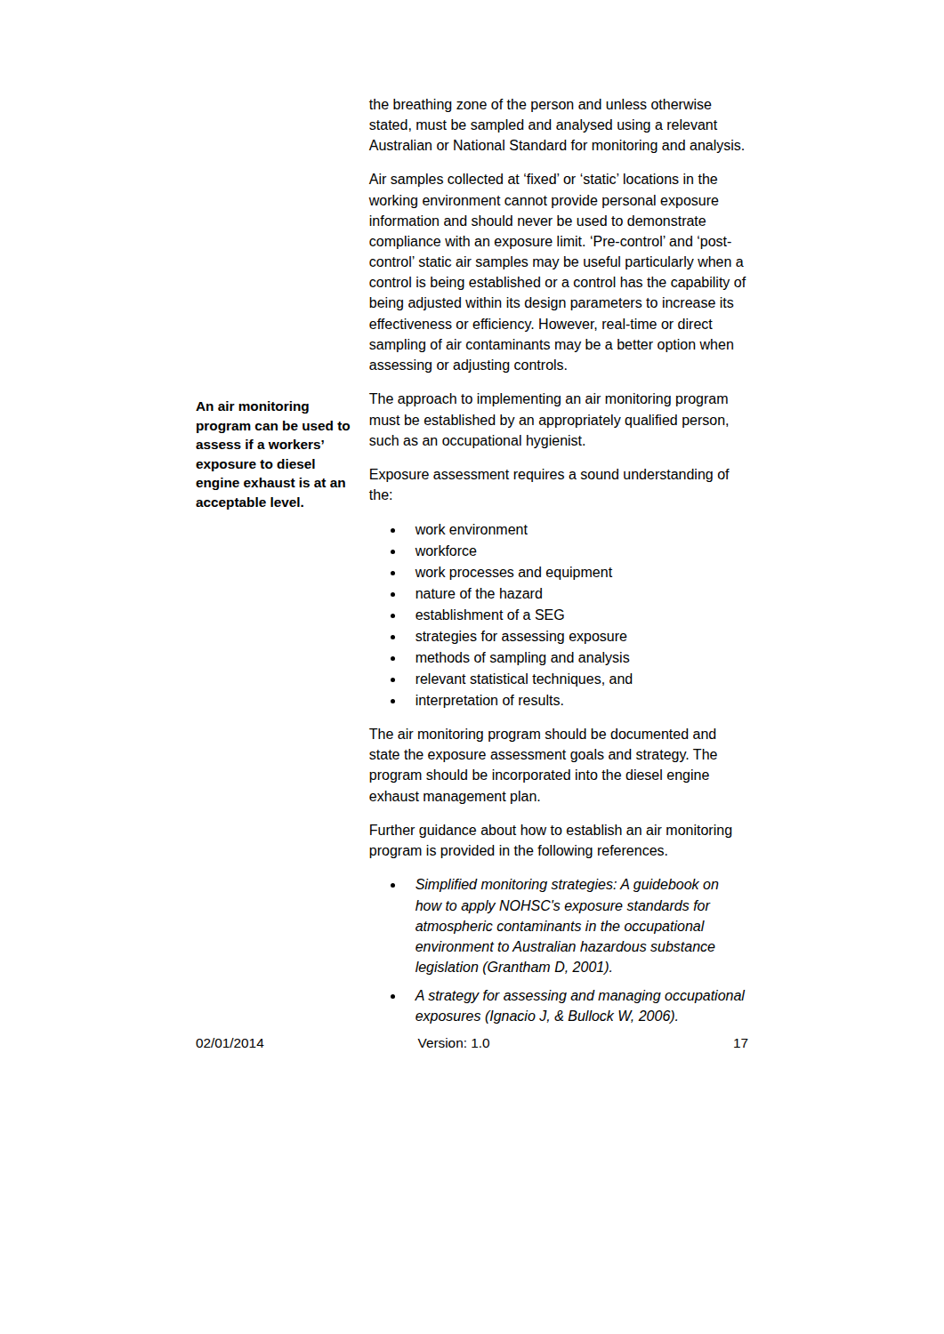An air monitoring program can be used to assess if a workers’ exposure to diesel engine exhaust is at an acceptable level.
the breathing zone of the person and unless otherwise stated, must be sampled and analysed using a relevant Australian or National Standard for monitoring and analysis.
Air samples collected at ‘fixed’ or ‘static’ locations in the working environment cannot provide personal exposure information and should never be used to demonstrate compliance with an exposure limit. ‘Pre-control’ and ‘post-control’ static air samples may be useful particularly when a control is being established or a control has the capability of being adjusted within its design parameters to increase its effectiveness or efficiency. However, real-time or direct sampling of air contaminants may be a better option when assessing or adjusting controls.
The approach to implementing an air monitoring program must be established by an appropriately qualified person, such as an occupational hygienist.
Exposure assessment requires a sound understanding of the:
work environment
workforce
work processes and equipment
nature of the hazard
establishment of a SEG
strategies for assessing exposure
methods of sampling and analysis
relevant statistical techniques, and
interpretation of results.
The air monitoring program should be documented and state the exposure assessment goals and strategy. The program should be incorporated into the diesel engine exhaust management plan.
Further guidance about how to establish an air monitoring program is provided in the following references.
Simplified monitoring strategies: A guidebook on how to apply NOHSC's exposure standards for atmospheric contaminants in the occupational environment to Australian hazardous substance legislation (Grantham D, 2001).
A strategy for assessing and managing occupational exposures (Ignacio J, & Bullock W, 2006).
02/01/2014
Version: 1.0
17